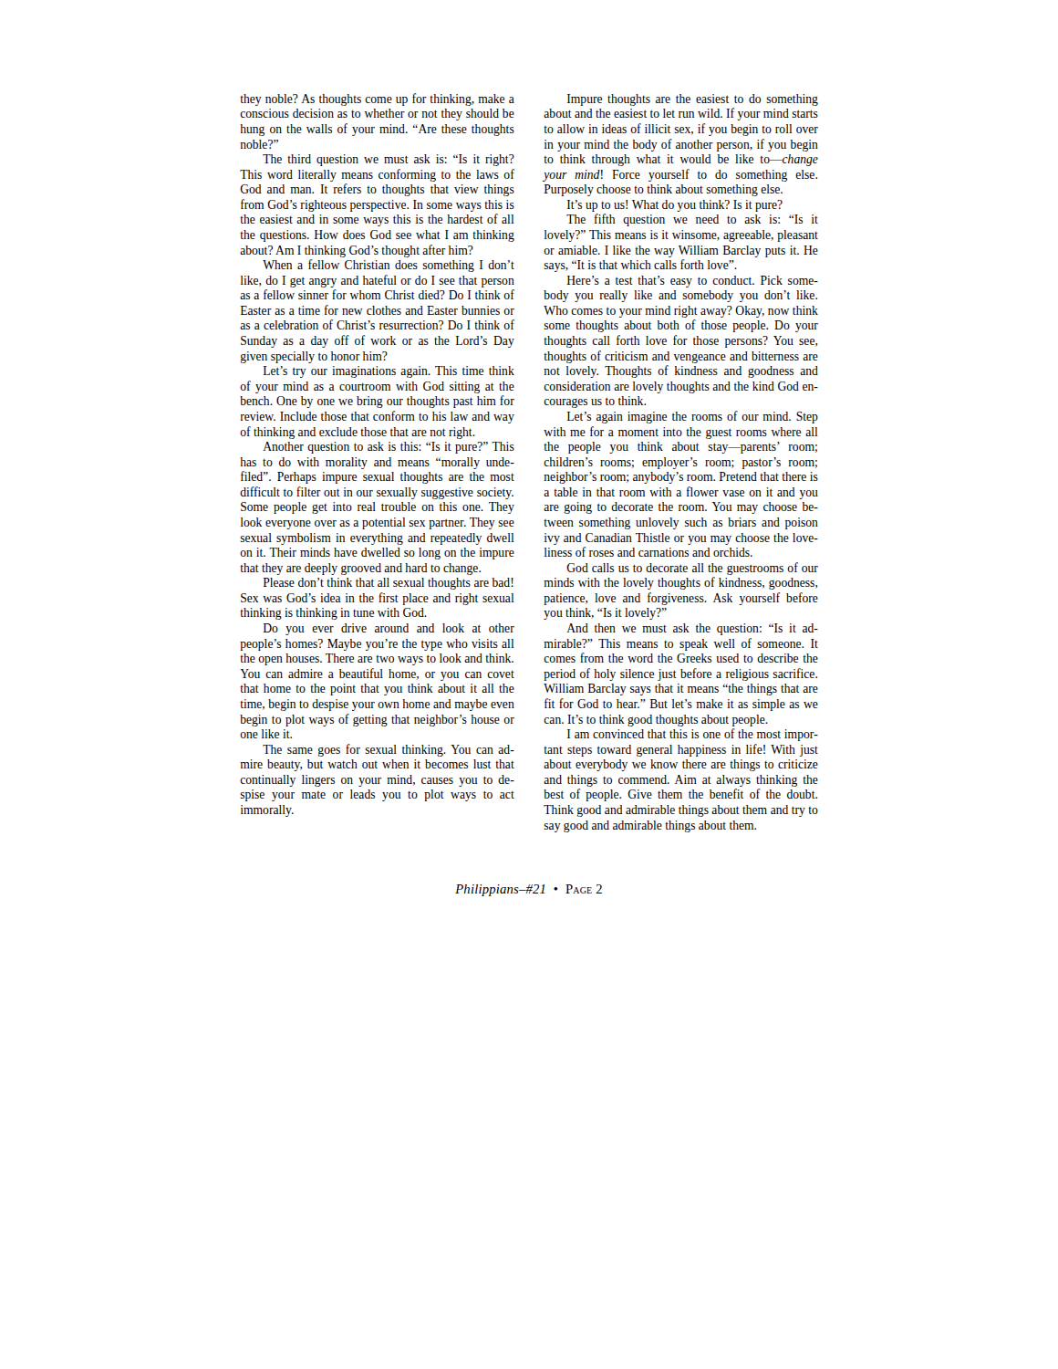they noble? As thoughts come up for thinking, make a conscious decision as to whether or not they should be hung on the walls of your mind. “Are these thoughts noble?”
The third question we must ask is: “Is it right? This word literally means conforming to the laws of God and man. It refers to thoughts that view things from God’s righteous perspective. In some ways this is the easiest and in some ways this is the hardest of all the questions. How does God see what I am thinking about? Am I thinking God’s thought after him?
When a fellow Christian does something I don’t like, do I get angry and hateful or do I see that person as a fellow sinner for whom Christ died? Do I think of Easter as a time for new clothes and Easter bunnies or as a celebration of Christ’s resurrection? Do I think of Sunday as a day off of work or as the Lord’s Day given specially to honor him?
Let’s try our imaginations again. This time think of your mind as a courtroom with God sitting at the bench. One by one we bring our thoughts past him for review. Include those that conform to his law and way of thinking and exclude those that are not right.
Another question to ask is this: “Is it pure?” This has to do with morality and means “morally undefiled”. Perhaps impure sexual thoughts are the most difficult to filter out in our sexually suggestive society. Some people get into real trouble on this one. They look everyone over as a potential sex partner. They see sexual symbolism in everything and repeatedly dwell on it. Their minds have dwelled so long on the impure that they are deeply grooved and hard to change.
Please don’t think that all sexual thoughts are bad! Sex was God’s idea in the first place and right sexual thinking is thinking in tune with God.
Do you ever drive around and look at other people’s homes? Maybe you’re the type who visits all the open houses. There are two ways to look and think. You can admire a beautiful home, or you can covet that home to the point that you think about it all the time, begin to despise your own home and maybe even begin to plot ways of getting that neighbor’s house or one like it.
The same goes for sexual thinking. You can admire beauty, but watch out when it becomes lust that continually lingers on your mind, causes you to despise your mate or leads you to plot ways to act immorally.
Impure thoughts are the easiest to do something about and the easiest to let run wild. If your mind starts to allow in ideas of illicit sex, if you begin to roll over in your mind the body of another person, if you begin to think through what it would be like to—change your mind! Force yourself to do something else. Purposely choose to think about something else.
It’s up to us! What do you think? Is it pure?
The fifth question we need to ask is: “Is it lovely?” This means is it winsome, agreeable, pleasant or amiable. I like the way William Barclay puts it. He says, “It is that which calls forth love”.
Here’s a test that’s easy to conduct. Pick somebody you really like and somebody you don’t like. Who comes to your mind right away? Okay, now think some thoughts about both of those people. Do your thoughts call forth love for those persons? You see, thoughts of criticism and vengeance and bitterness are not lovely. Thoughts of kindness and goodness and consideration are lovely thoughts and the kind God encourages us to think.
Let’s again imagine the rooms of our mind. Step with me for a moment into the guest rooms where all the people you think about stay—parents’ room; children’s rooms; employer’s room; pastor’s room; neighbor’s room; anybody’s room. Pretend that there is a table in that room with a flower vase on it and you are going to decorate the room. You may choose between something unlovely such as briars and poison ivy and Canadian Thistle or you may choose the loveliness of roses and carnations and orchids.
God calls us to decorate all the guestrooms of our minds with the lovely thoughts of kindness, goodness, patience, love and forgiveness. Ask yourself before you think, “Is it lovely?”
And then we must ask the question: “Is it admirable?” This means to speak well of someone. It comes from the word the Greeks used to describe the period of holy silence just before a religious sacrifice. William Barclay says that it means “the things that are fit for God to hear.” But let’s make it as simple as we can. It’s to think good thoughts about people.
I am convinced that this is one of the most important steps toward general happiness in life! With just about everybody we know there are things to criticize and things to commend. Aim at always thinking the best of people. Give them the benefit of the doubt. Think good and admirable things about them and try to say good and admirable things about them.
Philippians–#21 • Page 2